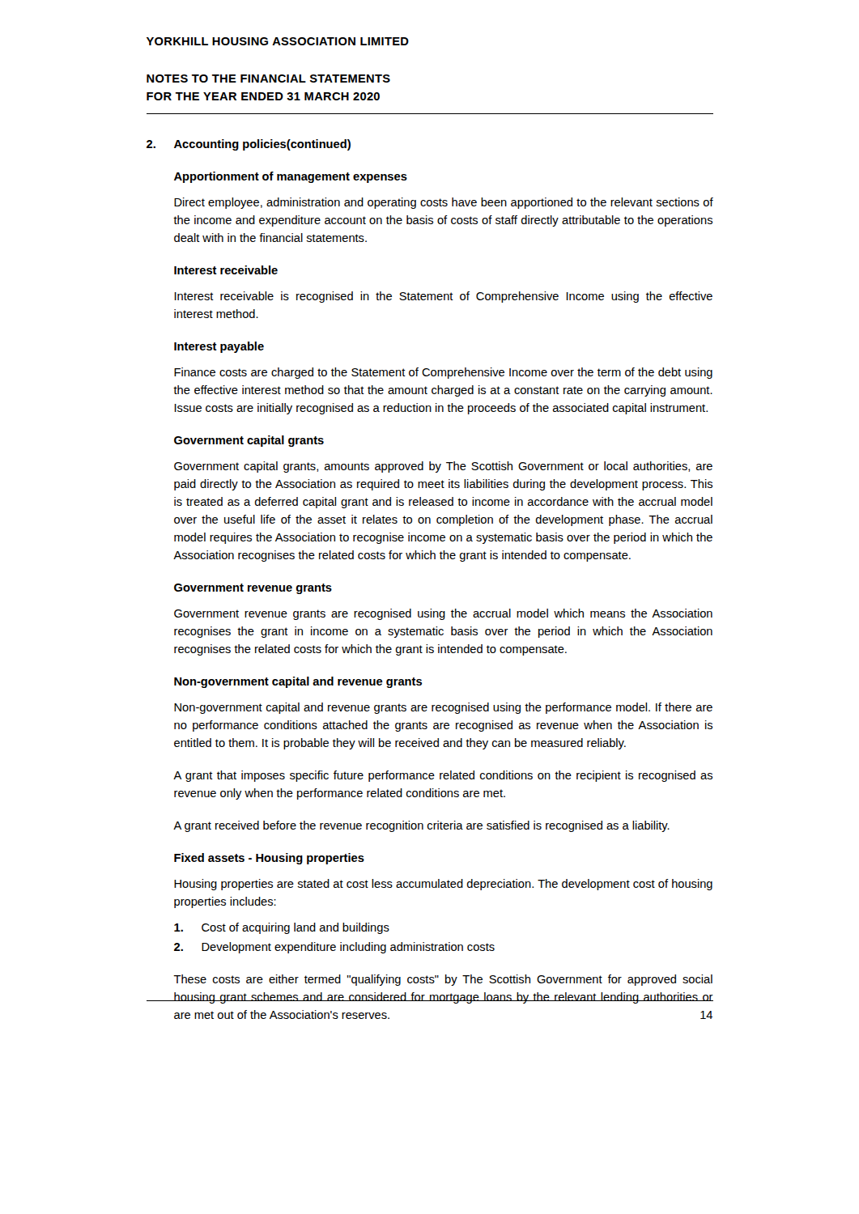YORKHILL HOUSING ASSOCIATION LIMITED
NOTES TO THE FINANCIAL STATEMENTSFOR THE YEAR ENDED 31 MARCH 2020
2.
Accounting policies(continued)
Apportionment of management expenses
Direct employee, administration and operating costs have been apportioned to the relevant sections of the income and expenditure account on the basis of costs of staff directly attributable to the operations dealt with in the financial statements.
Interest receivable
Interest receivable is recognised in the Statement of Comprehensive Income using the effective interest method.
Interest payable
Finance costs are charged to the Statement of Comprehensive Income over the term of the debt using the effective interest method so that the amount charged is at a constant rate on the carrying amount. Issue costs are initially recognised as a reduction in the proceeds of the associated capital instrument.
Government capital grants
Government capital grants, amounts approved by The Scottish Government or local authorities, are paid directly to the Association as required to meet its liabilities during the development process. This is treated as a deferred capital grant and is released to income in accordance with the accrual model over the useful life of the asset it relates to on completion of the development phase. The accrual model requires the Association to recognise income on a systematic basis over the period in which the Association recognises the related costs for which the grant is intended to compensate.
Government revenue grants
Government revenue grants are recognised using the accrual model which means the Association recognises the grant in income on a systematic basis over the period in which the Association recognises the related costs for which the grant is intended to compensate.
Non-government capital and revenue grants
Non-government capital and revenue grants are recognised using the performance model. If there are no performance conditions attached the grants are recognised as revenue when the Association is entitled to them. It is probable they will be received and they can be measured reliably.
A grant that imposes specific future performance related conditions on the recipient is recognised as revenue only when the performance related conditions are met.
A grant received before the revenue recognition criteria are satisfied is recognised as a liability.
Fixed assets - Housing properties
Housing properties are stated at cost less accumulated depreciation. The development cost of housing properties includes:
1. Cost of acquiring land and buildings
2. Development expenditure including administration costs
These costs are either termed "qualifying costs" by The Scottish Government for approved social housing grant schemes and are considered for mortgage loans by the relevant lending authorities or are met out of the Association's reserves.
14